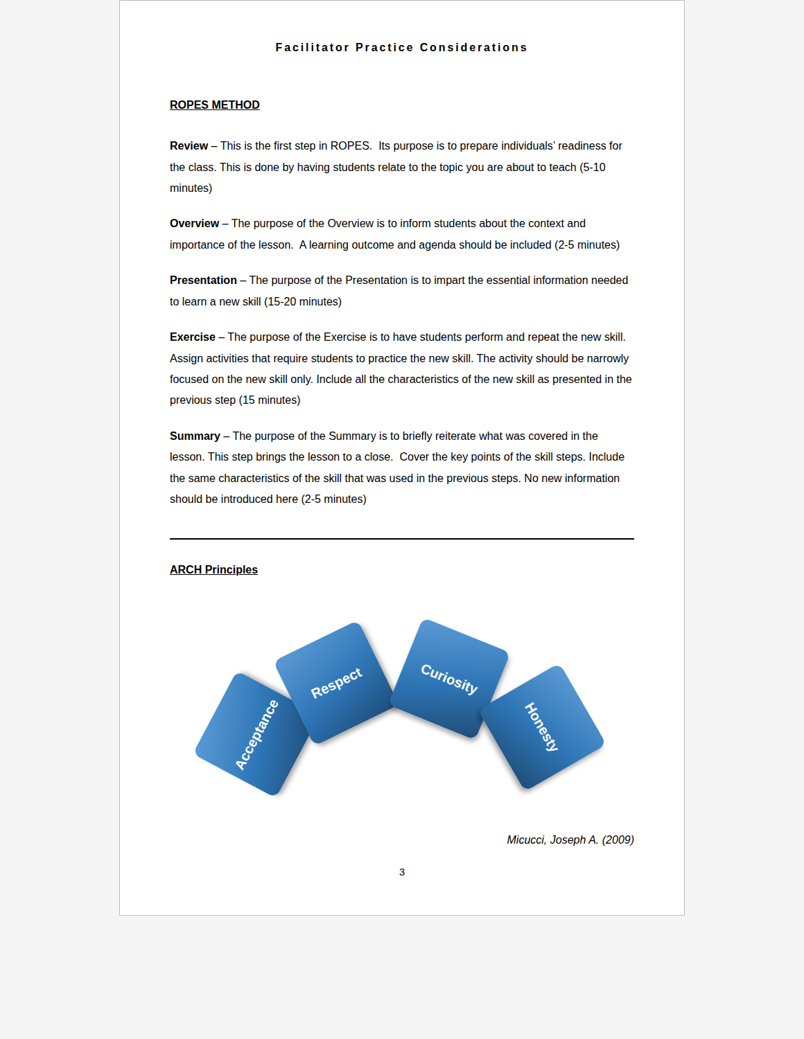Facilitator Practice Considerations
ROPES METHOD
Review – This is the first step in ROPES. Its purpose is to prepare individuals’ readiness for the class. This is done by having students relate to the topic you are about to teach (5-10 minutes)
Overview – The purpose of the Overview is to inform students about the context and importance of the lesson. A learning outcome and agenda should be included (2-5 minutes)
Presentation – The purpose of the Presentation is to impart the essential information needed to learn a new skill (15-20 minutes)
Exercise – The purpose of the Exercise is to have students perform and repeat the new skill. Assign activities that require students to practice the new skill. The activity should be narrowly focused on the new skill only. Include all the characteristics of the new skill as presented in the previous step (15 minutes)
Summary – The purpose of the Summary is to briefly reiterate what was covered in the lesson. This step brings the lesson to a close. Cover the key points of the skill steps. Include the same characteristics of the skill that was used in the previous steps. No new information should be introduced here (2-5 minutes)
ARCH Principles
Acceptance
Respect
Curiosity
Honesty
Micucci, Joseph A. (2009)
3